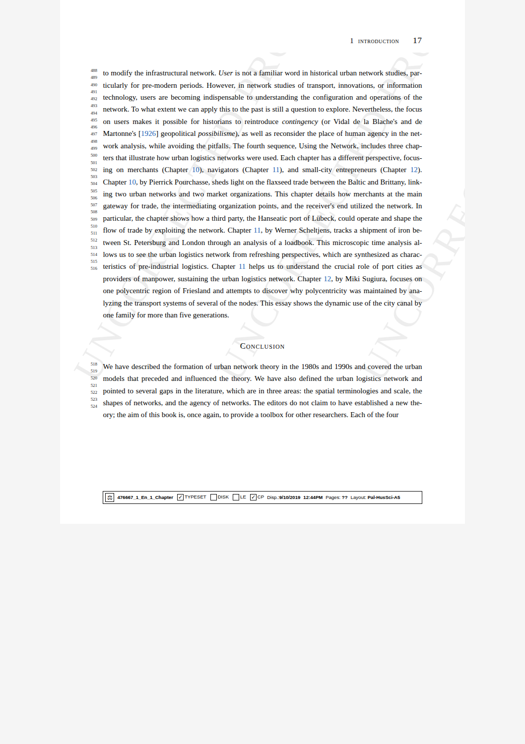UNCORRECTED PROOF UNCORRECTED PROOF UNCORRECTED PROOF
1 introduction17
488
489
490
491
492
493
494
495
496
497
498
499
500
501
502
503
504
505
506
507
508
509
510
511
512
513
514
515
516
to modify the infrastructural network. User is not a familiar word in historical urban network studies, particularly for pre-modern periods. However, in network studies of transport, innovations, or information technology, users are becoming indispensable to understanding the configuration and operations of the network. To what extent we can apply this to the past is still a question to explore. Nevertheless, the focus on users makes it possible for historians to reintroduce contingency (or Vidal de la Blache's and de Martonne's [1926] geopolitical possibilisme), as well as reconsider the place of human agency in the network analysis, while avoiding the pitfalls. The fourth sequence, Using the Network, includes three chapters that illustrate how urban logistics networks were used. Each chapter has a different perspective, focusing on merchants (Chapter 10), navigators (Chapter 11), and small-city entrepreneurs (Chapter 12). Chapter 10, by Pierrick Pourchasse, sheds light on the flaxseed trade between the Baltic and Brittany, linking two urban networks and two market organizations. This chapter details how merchants at the main gateway for trade, the intermediating organization points, and the receiver's end utilized the network. In particular, the chapter shows how a third party, the Hanseatic port of Lübeck, could operate and shape the flow of trade by exploiting the network. Chapter 11, by Werner Scheltjens, tracks a shipment of iron between St. Petersburg and London through an analysis of a loadbook. This microscopic time analysis allows us to see the urban logistics network from refreshing perspectives, which are synthesized as characteristics of pre-industrial logistics. Chapter 11 helps us to understand the crucial role of port cities as providers of manpower, sustaining the urban logistics network. Chapter 12, by Miki Sugiura, focuses on one polycentric region of Friesland and attempts to discover why polycentricity was maintained by analyzing the transport systems of several of the nodes. This essay shows the dynamic use of the city canal by one family for more than five generations.
Conclusion
518
519
520
521
522
523
524
We have described the formation of urban network theory in the 1980s and 1990s and covered the urban models that preceded and influenced the theory. We have also defined the urban logistics network and pointed to several gaps in the literature, which are in three areas: the spatial terminologies and scale, the shapes of networks, and the agency of networks. The editors do not claim to have established a new theory; the aim of this book is, once again, to provide a toolbox for other researchers. Each of the four
⚖ 476667_1_En_1_Chapter ✓TYPESET DISK LE ✓CP Disp.:9/10/2019 12:44PM Pages: ?? Layout: Pal-HusSci-A5